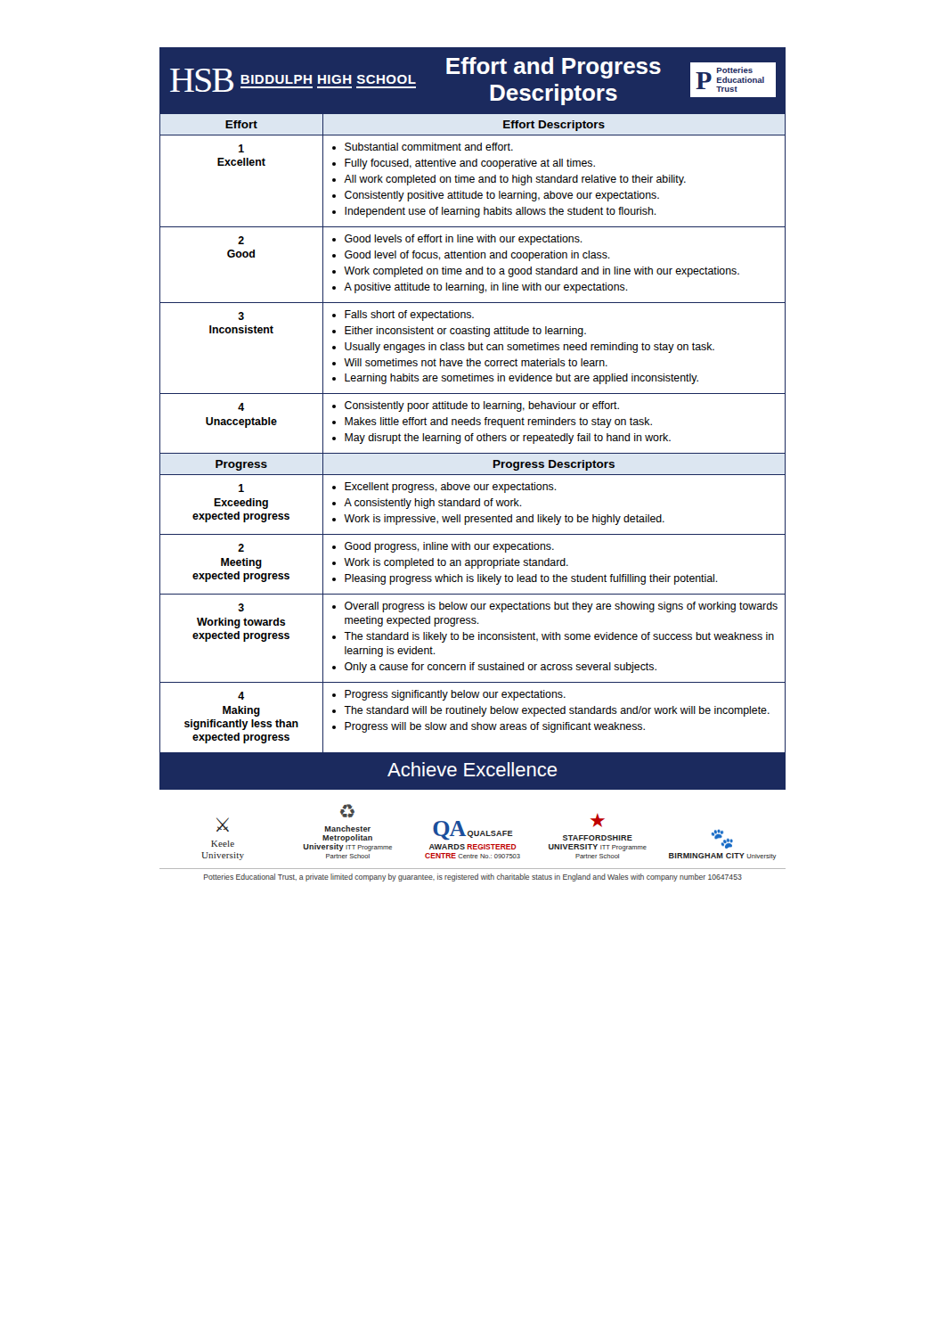HSB
BIDDULPH HIGH SCHOOL
Effort and Progress
Descriptors
P
Potteries
Educational
Trust
| Effort | Effort Descriptors |
| --- | --- |
| 1 Excellent | Substantial commitment and effort. Fully focused, attentive and cooperative at all times. All work completed on time and to high standard relative to their ability. Consistently positive attitude to learning, above our expectations. Independent use of learning habits allows the student to flourish. |
| 2 Good | Good levels of effort in line with our expectations. Good level of focus, attention and cooperation in class. Work completed on time and to a good standard and in line with our expectations. A positive attitude to learning, in line with our expectations. |
| 3 Inconsistent | Falls short of expectations. Either inconsistent or coasting attitude to learning. Usually engages in class but can sometimes need reminding to stay on task. Will sometimes not have the correct materials to learn. Learning habits are sometimes in evidence but are applied inconsistently. |
| 4 Unacceptable | Consistently poor attitude to learning, behaviour or effort. Makes little effort and needs frequent reminders to stay on task. May disrupt the learning of others or repeatedly fail to hand in work. |
| Progress | Progress Descriptors |
| 1 Exceeding expected progress | Excellent progress, above our expectations. A consistently high standard of work. Work is impressive, well presented and likely to be highly detailed. |
| 2 Meeting expected progress | Good progress, inline with our expecations. Work is completed to an appropriate standard. Pleasing progress which is likely to lead to the student fulfilling their potential. |
| 3 Working towards expected progress | Overall progress is below our expectations but they are showing signs of working towards meeting expected progress. The standard is likely to be inconsistent, with some evidence of success but weakness in learning is evident. Only a cause for concern if sustained or across several subjects. |
| 4 Making significantly less than expected progress | Progress significantly below our expectations. The standard will be routinely below expected standards and/or work will be incomplete. Progress will be slow and show areas of significant weakness. |
Achieve Excellence
⚔ Keele
University
♻ Manchester
Metropolitan
University ITT Programme
Partner School
QA QUALSAFE
AWARDS REGISTERED CENTRE Centre No.: 0907503
★ STAFFORDSHIRE
UNIVERSITY ITT Programme
Partner School
🐾 BIRMINGHAM CITY University
Potteries Educational Trust, a private limited company by guarantee, is registered with charitable status in England and Wales with company number 10647453